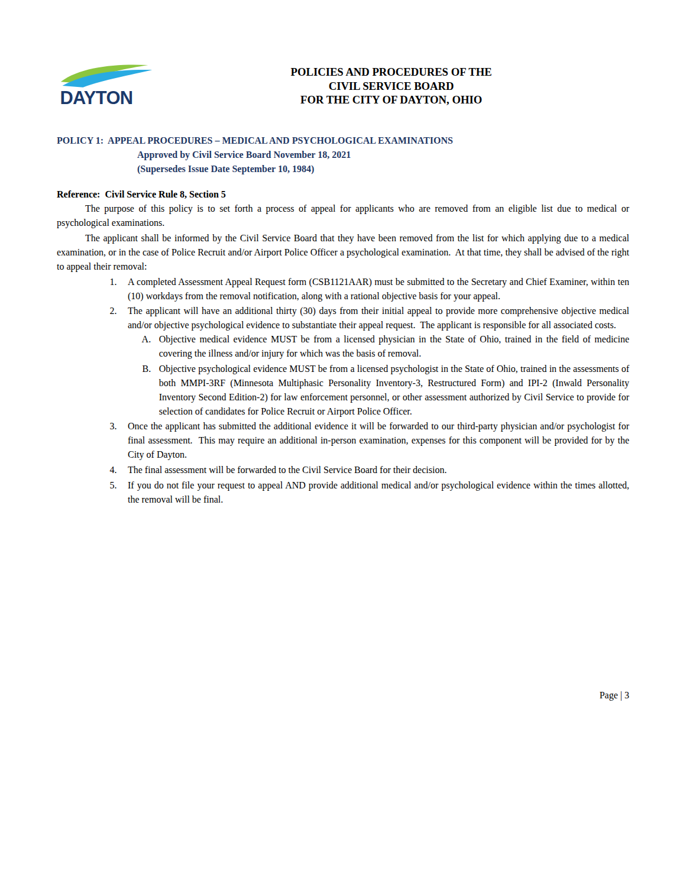DAYTON
POLICIES AND PROCEDURES OF THE
CIVIL SERVICE BOARD
FOR THE CITY OF DAYTON, OHIO
POLICY 1: APPEAL PROCEDURES – MEDICAL AND PSYCHOLOGICAL EXAMINATIONS Approved by Civil Service Board November 18, 2021 (Supersedes Issue Date September 10, 1984)
Reference: Civil Service Rule 8, Section 5
The purpose of this policy is to set forth a process of appeal for applicants who are removed from an eligible list due to medical or psychological examinations.
The applicant shall be informed by the Civil Service Board that they have been removed from the list for which applying due to a medical examination, or in the case of Police Recruit and/or Airport Police Officer a psychological examination. At that time, they shall be advised of the right to appeal their removal:
A completed Assessment Appeal Request form (CSB1121AAR) must be submitted to the Secretary and Chief Examiner, within ten (10) workdays from the removal notification, along with a rational objective basis for your appeal.
The applicant will have an additional thirty (30) days from their initial appeal to provide more comprehensive objective medical and/or objective psychological evidence to substantiate their appeal request. The applicant is responsible for all associated costs.
Objective medical evidence MUST be from a licensed physician in the State of Ohio, trained in the field of medicine covering the illness and/or injury for which was the basis of removal.
Objective psychological evidence MUST be from a licensed psychologist in the State of Ohio, trained in the assessments of both MMPI-3RF (Minnesota Multiphasic Personality Inventory-3, Restructured Form) and IPI-2 (Inwald Personality Inventory Second Edition-2) for law enforcement personnel, or other assessment authorized by Civil Service to provide for selection of candidates for Police Recruit or Airport Police Officer.
Once the applicant has submitted the additional evidence it will be forwarded to our third-party physician and/or psychologist for final assessment. This may require an additional in-person examination, expenses for this component will be provided for by the City of Dayton.
The final assessment will be forwarded to the Civil Service Board for their decision.
If you do not file your request to appeal AND provide additional medical and/or psychological evidence within the times allotted, the removal will be final.
Page | 3